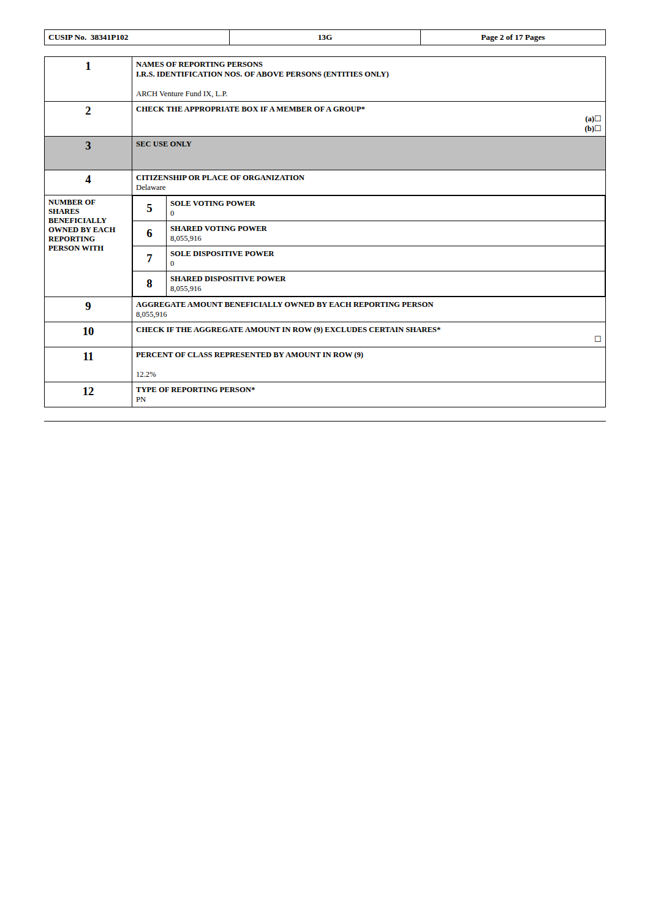| CUSIP No. 38341P102 | 13G | Page 2 of 17 Pages |
| 1 | NAMES OF REPORTING PERSONS I.R.S. IDENTIFICATION NOS. OF ABOVE PERSONS (ENTITIES ONLY) ARCH Venture Fund IX, L.P. |
| 2 | CHECK THE APPROPRIATE BOX IF A MEMBER OF A GROUP* (a) ☐ (b) ☐ |
| 3 | SEC USE ONLY |
| 4 | CITIZENSHIP OR PLACE OF ORGANIZATION Delaware |
| NUMBER OF SHARES BENEFICIALLY OWNED BY EACH REPORTING PERSON WITH | / 5 / SOLE VOTING POWER 0 / / 6 / SHARED VOTING POWER 8,055,916 / / 7 / SOLE DISPOSITIVE POWER 0 / / 8 / SHARED DISPOSITIVE POWER 8,055,916 / |
| 9 | AGGREGATE AMOUNT BENEFICIALLY OWNED BY EACH REPORTING PERSON 8,055,916 |
| 10 | CHECK IF THE AGGREGATE AMOUNT IN ROW (9) EXCLUDES CERTAIN SHARES* ☐ |
| 11 | PERCENT OF CLASS REPRESENTED BY AMOUNT IN ROW (9) 12.2% |
| 12 | TYPE OF REPORTING PERSON* PN |